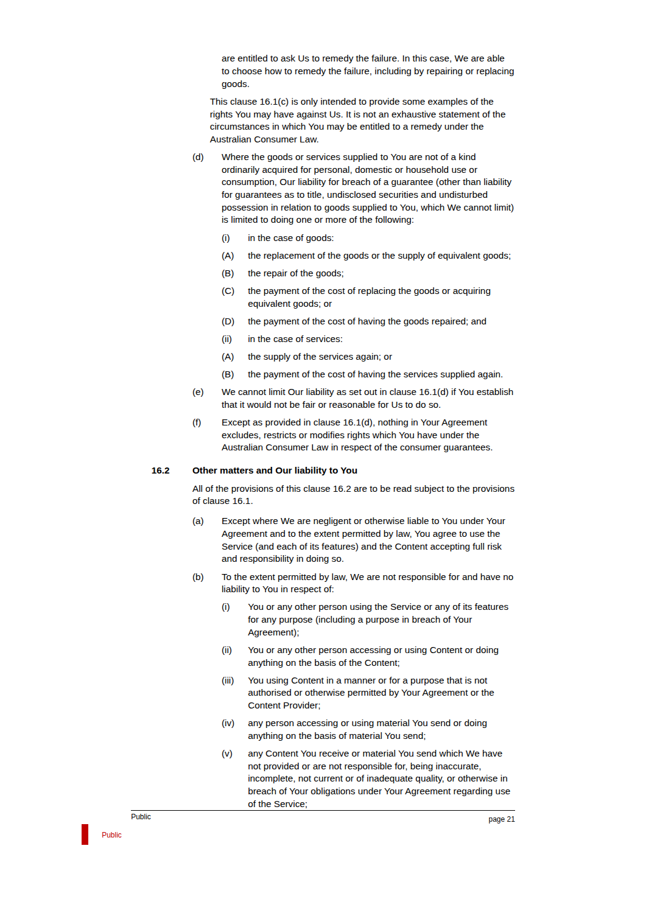are entitled to ask Us to remedy the failure. In this case, We are able to choose how to remedy the failure, including by repairing or replacing goods.
This clause 16.1(c) is only intended to provide some examples of the rights You may have against Us. It is not an exhaustive statement of the circumstances in which You may be entitled to a remedy under the Australian Consumer Law.
(d)
Where the goods or services supplied to You are not of a kind ordinarily acquired for personal, domestic or household use or consumption, Our liability for breach of a guarantee (other than liability for guarantees as to title, undisclosed securities and undisturbed possession in relation to goods supplied to You, which We cannot limit) is limited to doing one or more of the following:
(i)
in the case of goods:
(A)
the replacement of the goods or the supply of equivalent goods;
(B)
the repair of the goods;
(C)
the payment of the cost of replacing the goods or acquiring equivalent goods; or
(D)
the payment of the cost of having the goods repaired; and
(ii)
in the case of services:
(A)
the supply of the services again; or
(B)
the payment of the cost of having the services supplied again.
(e)
We cannot limit Our liability as set out in clause 16.1(d) if You establish that it would not be fair or reasonable for Us to do so.
(f)
Except as provided in clause 16.1(d), nothing in Your Agreement excludes, restricts or modifies rights which You have under the Australian Consumer Law in respect of the consumer guarantees.
16.2
Other matters and Our liability to You
All of the provisions of this clause 16.2 are to be read subject to the provisions of clause 16.1.
(a)
Except where We are negligent or otherwise liable to You under Your Agreement and to the extent permitted by law, You agree to use the Service (and each of its features) and the Content accepting full risk and responsibility in doing so.
(b)
To the extent permitted by law, We are not responsible for and have no liability to You in respect of:
(i)
You or any other person using the Service or any of its features for any purpose (including a purpose in breach of Your Agreement);
(ii)
You or any other person accessing or using Content or doing anything on the basis of the Content;
(iii)
You using Content in a manner or for a purpose that is not authorised or otherwise permitted by Your Agreement or the Content Provider;
(iv)
any person accessing or using material You send or doing anything on the basis of material You send;
(v)
any Content You receive or material You send which We have not provided or are not responsible for, being inaccurate, incomplete, not current or of inadequate quality, or otherwise in breach of Your obligations under Your Agreement regarding use of the Service;
Public
page 21
Public